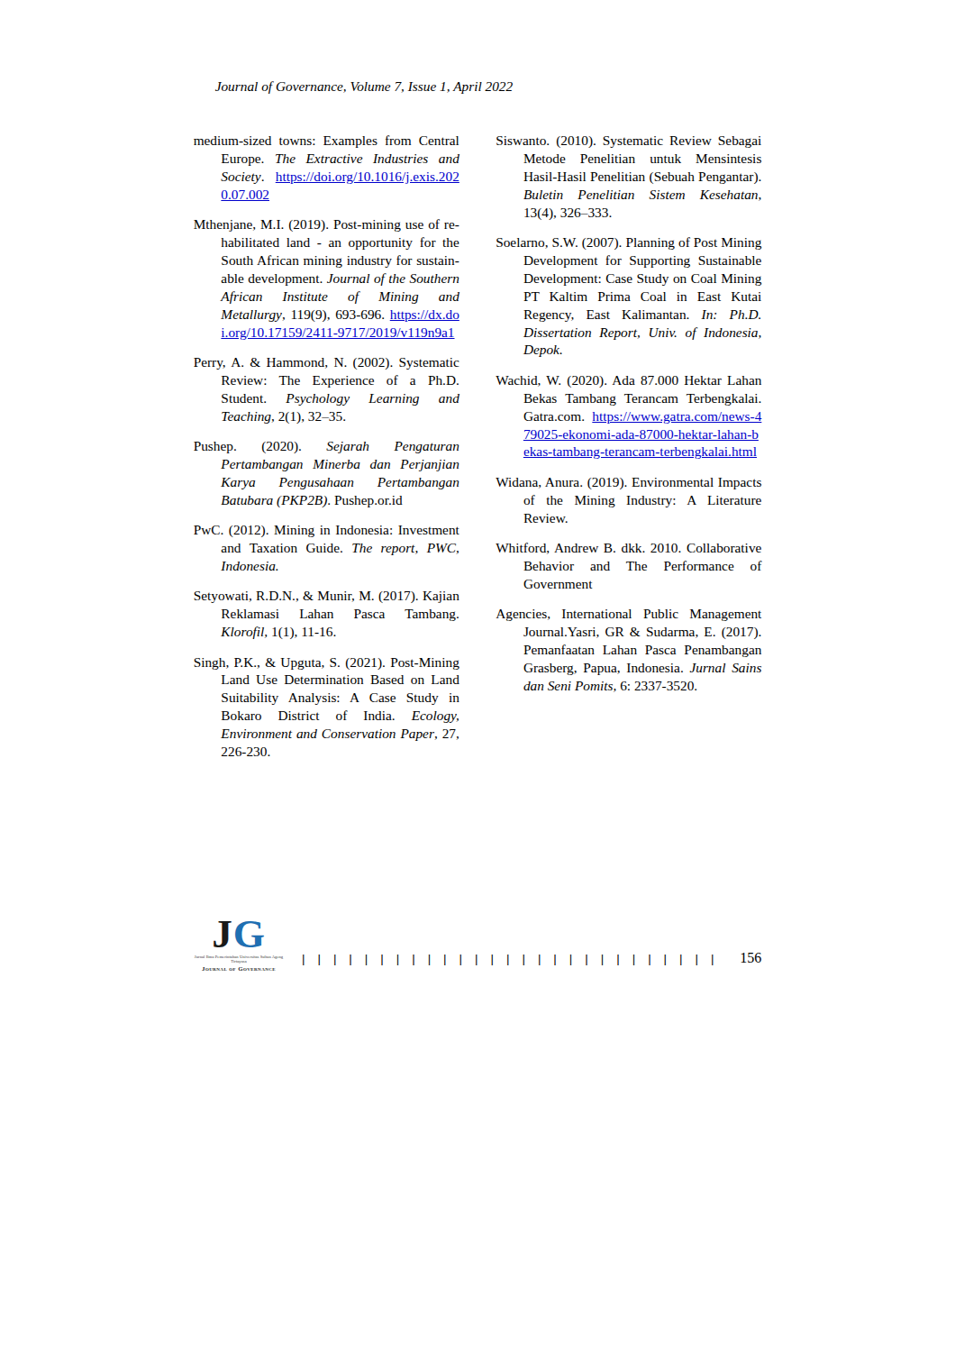Journal of Governance, Volume 7, Issue 1, April 2022
medium-sized towns: Examples from Central Europe. The Extractive Industries and Society. https://doi.org/10.1016/j.exis.2020.07.002
Mthenjane, M.I. (2019). Post-mining use of rehabilitated land - an opportunity for the South African mining industry for sustainable development. Journal of the Southern African Institute of Mining and Metallurgy, 119(9), 693-696. https://dx.doi.org/10.17159/2411-9717/2019/v119n9a1
Perry, A. & Hammond, N. (2002). Systematic Review: The Experience of a Ph.D. Student. Psychology Learning and Teaching, 2(1), 32–35.
Pushep. (2020). Sejarah Pengaturan Pertambangan Minerba dan Perjanjian Karya Pengusahaan Pertambangan Batubara (PKP2B). Pushep.or.id
PwC. (2012). Mining in Indonesia: Investment and Taxation Guide. The report, PWC, Indonesia.
Setyowati, R.D.N., & Munir, M. (2017). Kajian Reklamasi Lahan Pasca Tambang. Klorofil, 1(1), 11-16.
Singh, P.K., & Upguta, S. (2021). Post-Mining Land Use Determination Based on Land Suitability Analysis: A Case Study in Bokaro District of India. Ecology, Environment and Conservation Paper, 27, 226-230.
Siswanto. (2010). Systematic Review Sebagai Metode Penelitian untuk Mensintesis Hasil-Hasil Penelitian (Sebuah Pengantar). Buletin Penelitian Sistem Kesehatan, 13(4), 326–333.
Soelarno, S.W. (2007). Planning of Post Mining Development for Supporting Sustainable Development: Case Study on Coal Mining PT Kaltim Prima Coal in East Kutai Regency, East Kalimantan. In: Ph.D. Dissertation Report, Univ. of Indonesia, Depok.
Wachid, W. (2020). Ada 87.000 Hektar Lahan Bekas Tambang Terancam Terbengkalai. Gatra.com. https://www.gatra.com/news-479025-ekonomi-ada-87000-hektar-lahan-bekas-tambang-terancam-terbengkalai.html
Widana, Anura. (2019). Environmental Impacts of the Mining Industry: A Literature Review.
Whitford, Andrew B. dkk. 2010. Collaborative Behavior and The Performance of Government
Agencies, International Public Management Journal.Yasri, GR & Sudarma, E. (2017). Pemanfaatan Lahan Pasca Penambangan Grasberg, Papua, Indonesia. Jurnal Sains dan Seni Pomits, 6: 2337-3520.
JG Jurnal Ilmu Pemerintahan Universitas Sultan Ageng Tirtayasa Journal of Governance
| | | | | | | | | | | | | | | | | | | | | | | | | | | |
156